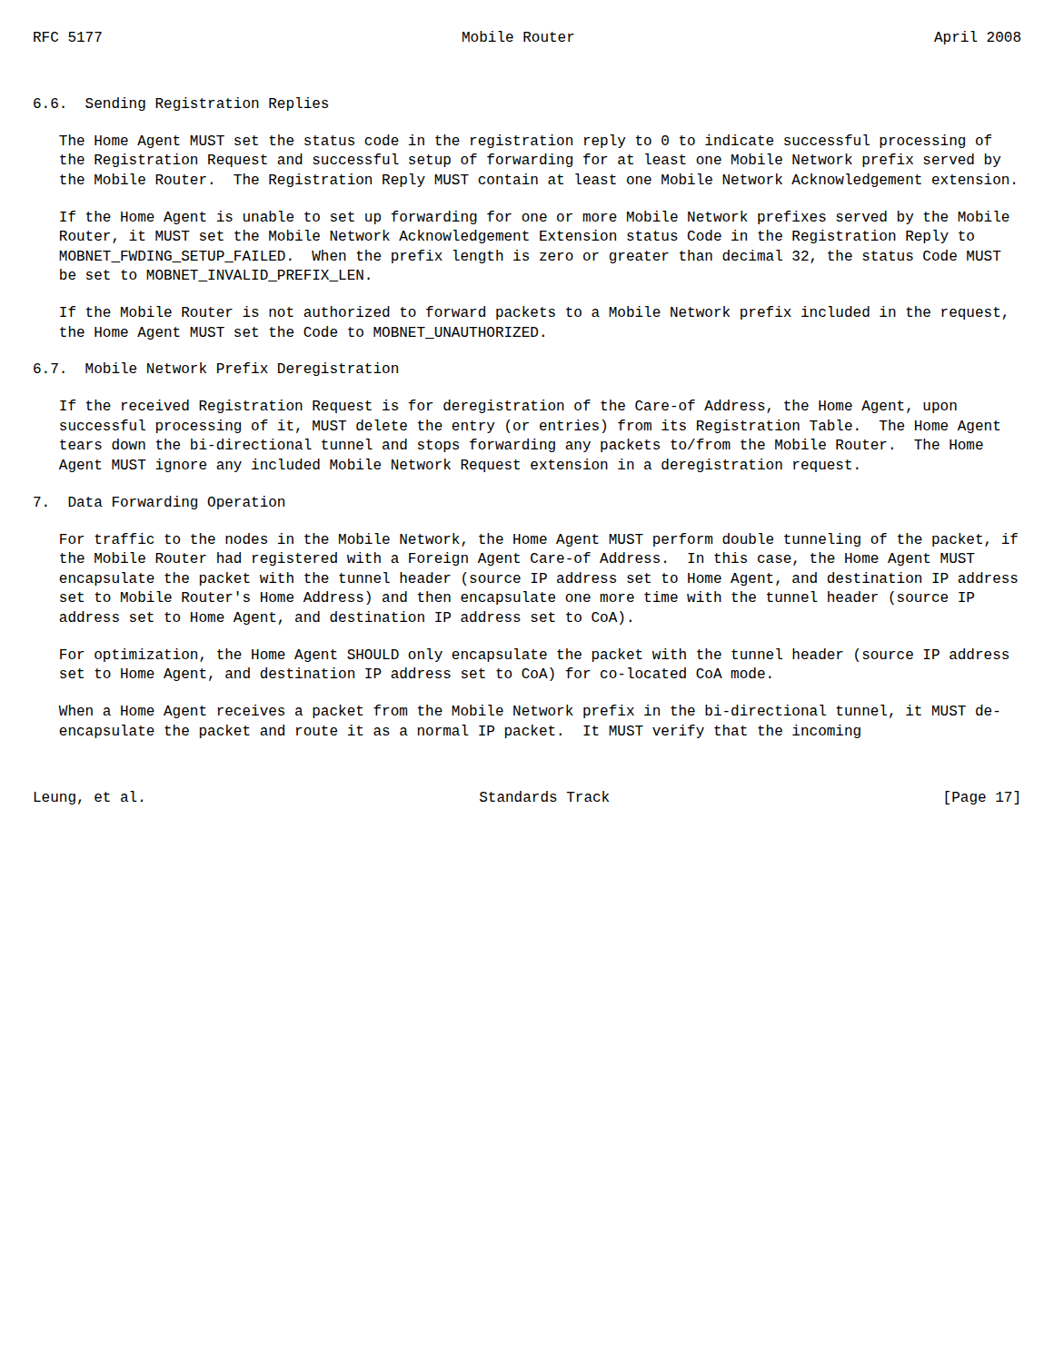RFC 5177 Mobile Router April 2008
6.6. Sending Registration Replies
The Home Agent MUST set the status code in the registration reply to 0 to indicate successful processing of the Registration Request and successful setup of forwarding for at least one Mobile Network prefix served by the Mobile Router. The Registration Reply MUST contain at least one Mobile Network Acknowledgement extension.
If the Home Agent is unable to set up forwarding for one or more Mobile Network prefixes served by the Mobile Router, it MUST set the Mobile Network Acknowledgement Extension status Code in the Registration Reply to MOBNET_FWDING_SETUP_FAILED. When the prefix length is zero or greater than decimal 32, the status Code MUST be set to MOBNET_INVALID_PREFIX_LEN.
If the Mobile Router is not authorized to forward packets to a Mobile Network prefix included in the request, the Home Agent MUST set the Code to MOBNET_UNAUTHORIZED.
6.7. Mobile Network Prefix Deregistration
If the received Registration Request is for deregistration of the Care-of Address, the Home Agent, upon successful processing of it, MUST delete the entry (or entries) from its Registration Table. The Home Agent tears down the bi-directional tunnel and stops forwarding any packets to/from the Mobile Router. The Home Agent MUST ignore any included Mobile Network Request extension in a deregistration request.
7. Data Forwarding Operation
For traffic to the nodes in the Mobile Network, the Home Agent MUST perform double tunneling of the packet, if the Mobile Router had registered with a Foreign Agent Care-of Address. In this case, the Home Agent MUST encapsulate the packet with the tunnel header (source IP address set to Home Agent, and destination IP address set to Mobile Router's Home Address) and then encapsulate one more time with the tunnel header (source IP address set to Home Agent, and destination IP address set to CoA).
For optimization, the Home Agent SHOULD only encapsulate the packet with the tunnel header (source IP address set to Home Agent, and destination IP address set to CoA) for co-located CoA mode.
When a Home Agent receives a packet from the Mobile Network prefix in the bi-directional tunnel, it MUST de-encapsulate the packet and route it as a normal IP packet. It MUST verify that the incoming
Leung, et al. Standards Track [Page 17]